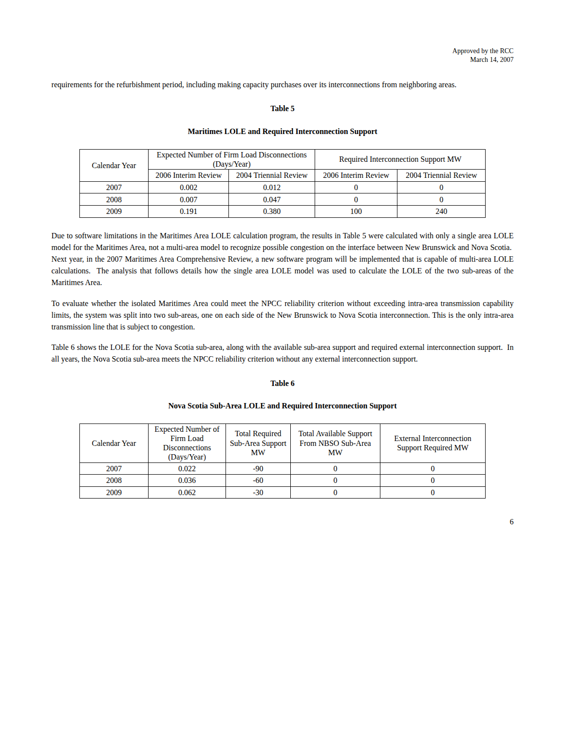Approved by the RCC
March 14, 2007
requirements for the refurbishment period, including making capacity purchases over its interconnections from neighboring areas.
Table 5
Maritimes LOLE and Required Interconnection Support
| Calendar Year | Expected Number of Firm Load Disconnections (Days/Year) | Required Interconnection Support MW |
| 2006 Interim Review | 2004 Triennial Review | 2006 Interim Review | 2004 Triennial Review |
| 2007 | 0.002 | 0.012 | 0 | 0 |
| 2008 | 0.007 | 0.047 | 0 | 0 |
| 2009 | 0.191 | 0.380 | 100 | 240 |
Due to software limitations in the Maritimes Area LOLE calculation program, the results in Table 5 were calculated with only a single area LOLE model for the Maritimes Area, not a multi-area model to recognize possible congestion on the interface between New Brunswick and Nova Scotia. Next year, in the 2007 Maritimes Area Comprehensive Review, a new software program will be implemented that is capable of multi-area LOLE calculations. The analysis that follows details how the single area LOLE model was used to calculate the LOLE of the two sub-areas of the Maritimes Area.
To evaluate whether the isolated Maritimes Area could meet the NPCC reliability criterion without exceeding intra-area transmission capability limits, the system was split into two sub-areas, one on each side of the New Brunswick to Nova Scotia interconnection. This is the only intra-area transmission line that is subject to congestion.
Table 6 shows the LOLE for the Nova Scotia sub-area, along with the available sub-area support and required external interconnection support. In all years, the Nova Scotia sub-area meets the NPCC reliability criterion without any external interconnection support.
Table 6
Nova Scotia Sub-Area LOLE and Required Interconnection Support
| Calendar Year | Expected Number of Firm Load Disconnections (Days/Year) | Total Required Sub-Area Support MW | Total Available Support From NBSO Sub-Area MW | External Interconnection Support Required MW |
| 2007 | 0.022 | -90 | 0 | 0 |
| 2008 | 0.036 | -60 | 0 | 0 |
| 2009 | 0.062 | -30 | 0 | 0 |
6